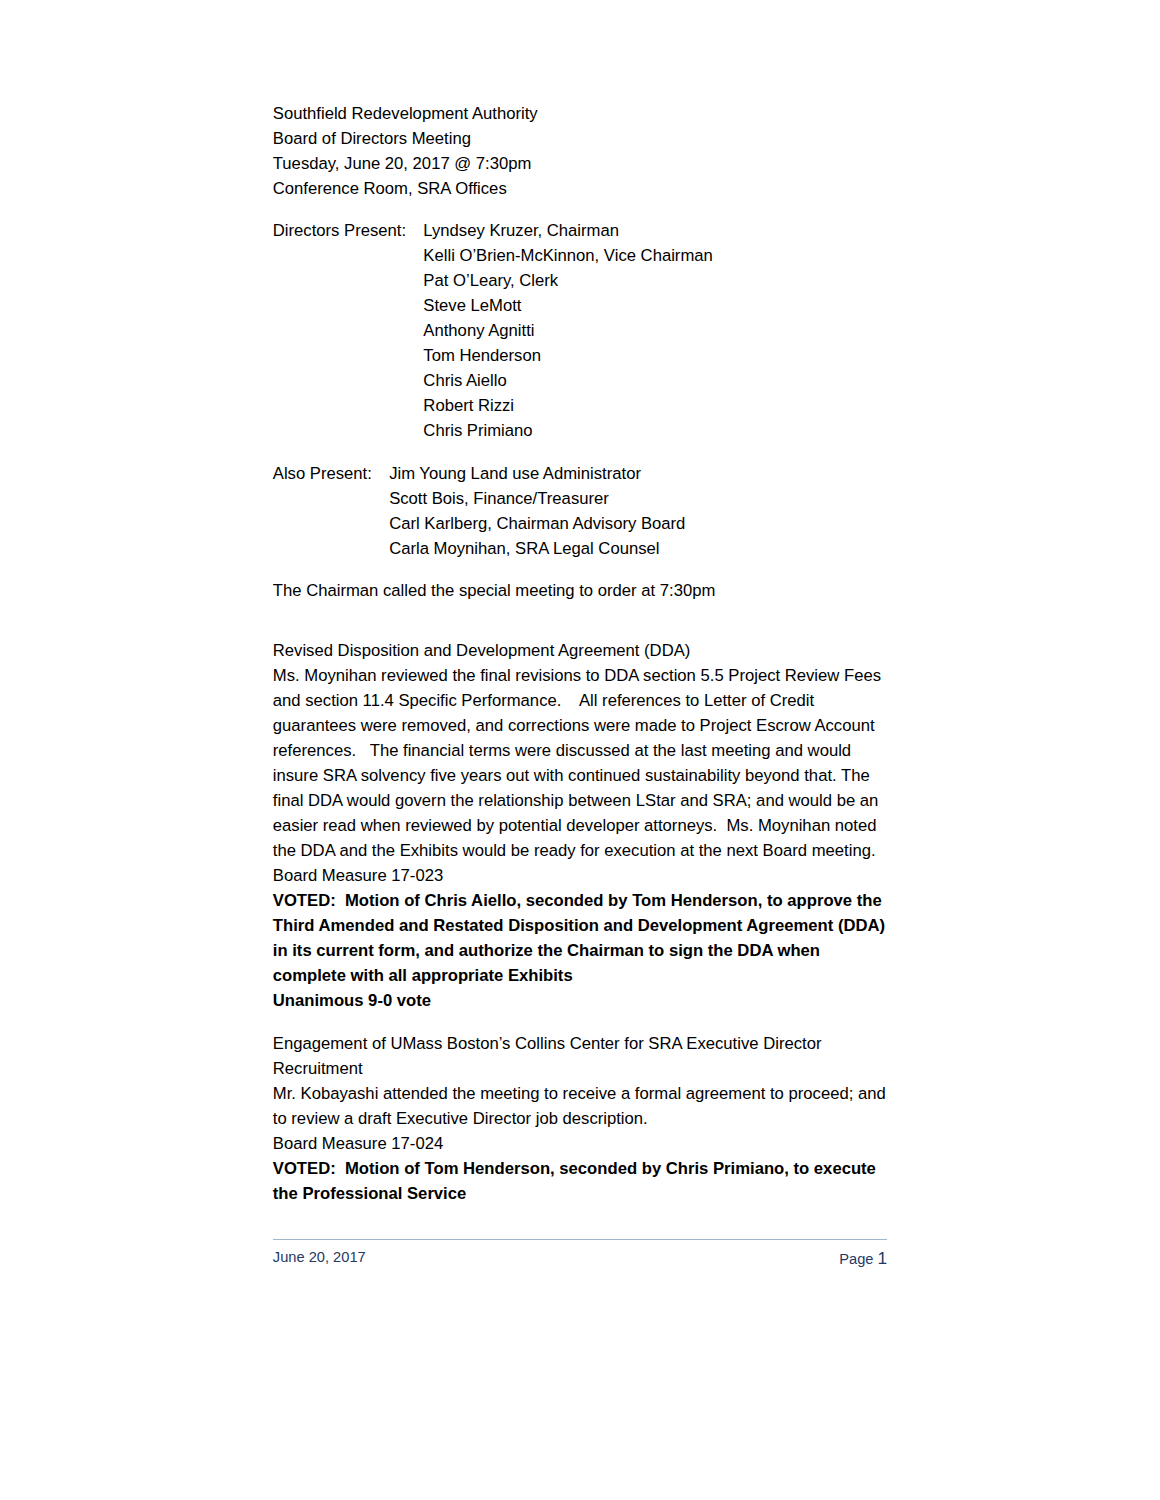Southfield Redevelopment Authority
Board of Directors Meeting
Tuesday, June 20, 2017 @ 7:30pm
Conference Room, SRA Offices
| Directors Present: | Lyndsey Kruzer, Chairman |
| | Kelli O’Brien-McKinnon, Vice Chairman |
| | Pat O’Leary, Clerk |
| | Steve LeMott |
| | Anthony Agnitti |
| | Tom Henderson |
| | Chris Aiello |
| | Robert Rizzi |
| | Chris Primiano |
| Also Present: | Jim Young Land use Administrator |
| | Scott Bois, Finance/Treasurer |
| | Carl Karlberg, Chairman Advisory Board |
| | Carla Moynihan, SRA Legal Counsel |
The Chairman called the special meeting to order at 7:30pm
Revised Disposition and Development Agreement (DDA)
Ms. Moynihan reviewed the final revisions to DDA section 5.5 Project Review Fees and section 11.4 Specific Performance. All references to Letter of Credit guarantees were removed, and corrections were made to Project Escrow Account references. The financial terms were discussed at the last meeting and would insure SRA solvency five years out with continued sustainability beyond that. The final DDA would govern the relationship between LStar and SRA; and would be an easier read when reviewed by potential developer attorneys. Ms. Moynihan noted the DDA and the Exhibits would be ready for execution at the next Board meeting.
Board Measure 17-023
VOTED: Motion of Chris Aiello, seconded by Tom Henderson, to approve the Third Amended and Restated Disposition and Development Agreement (DDA) in its current form, and authorize the Chairman to sign the DDA when complete with all appropriate Exhibits
Unanimous 9-0 vote
Engagement of UMass Boston’s Collins Center for SRA Executive Director Recruitment
Mr. Kobayashi attended the meeting to receive a formal agreement to proceed; and to review a draft Executive Director job description.
Board Measure 17-024
VOTED: Motion of Tom Henderson, seconded by Chris Primiano, to execute the Professional Service
June 20, 2017 Page 1